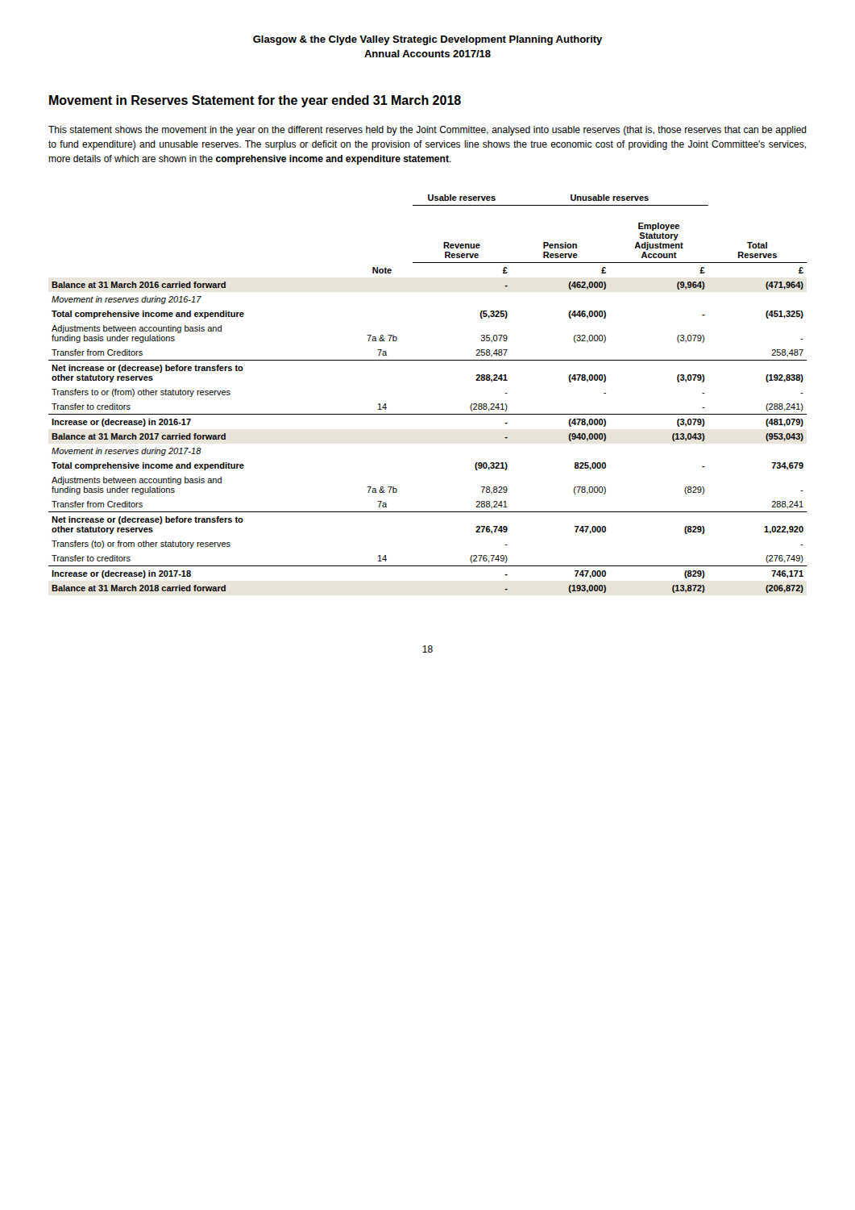Glasgow & the Clyde Valley Strategic Development Planning Authority
Annual Accounts 2017/18
Movement in Reserves Statement for the year ended 31 March 2018
This statement shows the movement in the year on the different reserves held by the Joint Committee, analysed into usable reserves (that is, those reserves that can be applied to fund expenditure) and unusable reserves. The surplus or deficit on the provision of services line shows the true economic cost of providing the Joint Committee's services, more details of which are shown in the comprehensive income and expenditure statement.
| | | Usable reserves | Unusable reserves | |
| | | Revenue Reserve | Pension Reserve | Employee Statutory Adjustment Account | Total Reserves |
| | Note | £ | £ | £ | £ |
| Balance at 31 March 2016 carried forward | | - | (462,000) | (9,964) | (471,964) |
| Movement in reserves during 2016-17 | | | | | |
| Total comprehensive income and expenditure | | (5,325) | (446,000) | - | (451,325) |
| Adjustments between accounting basis and funding basis under regulations | 7a & 7b | 35,079 | (32,000) | (3,079) | - |
| Transfer from Creditors | 7a | 258,487 | | | 258,487 |
| Net increase or (decrease) before transfers to other statutory reserves | | 288,241 | (478,000) | (3,079) | (192,838) |
| Transfers to or (from) other statutory reserves | | - | - | - | - |
| Transfer to creditors | 14 | (288,241) | | - | (288,241) |
| Increase or (decrease) in 2016-17 | | - | (478,000) | (3,079) | (481,079) |
| Balance at 31 March 2017 carried forward | | - | (940,000) | (13,043) | (953,043) |
| Movement in reserves during 2017-18 | | | | | |
| Total comprehensive income and expenditure | | (90,321) | 825,000 | - | 734,679 |
| Adjustments between accounting basis and funding basis under regulations | 7a & 7b | 78,829 | (78,000) | (829) | - |
| Transfer from Creditors | 7a | 288,241 | | | 288,241 |
| Net increase or (decrease) before transfers to other statutory reserves | | 276,749 | 747,000 | (829) | 1,022,920 |
| Transfers (to) or from other statutory reserves | | - | | | - |
| Transfer to creditors | 14 | (276,749) | | | (276,749) |
| Increase or (decrease) in 2017-18 | | - | 747,000 | (829) | 746,171 |
| Balance at 31 March 2018 carried forward | | - | (193,000) | (13,872) | (206,872) |
18